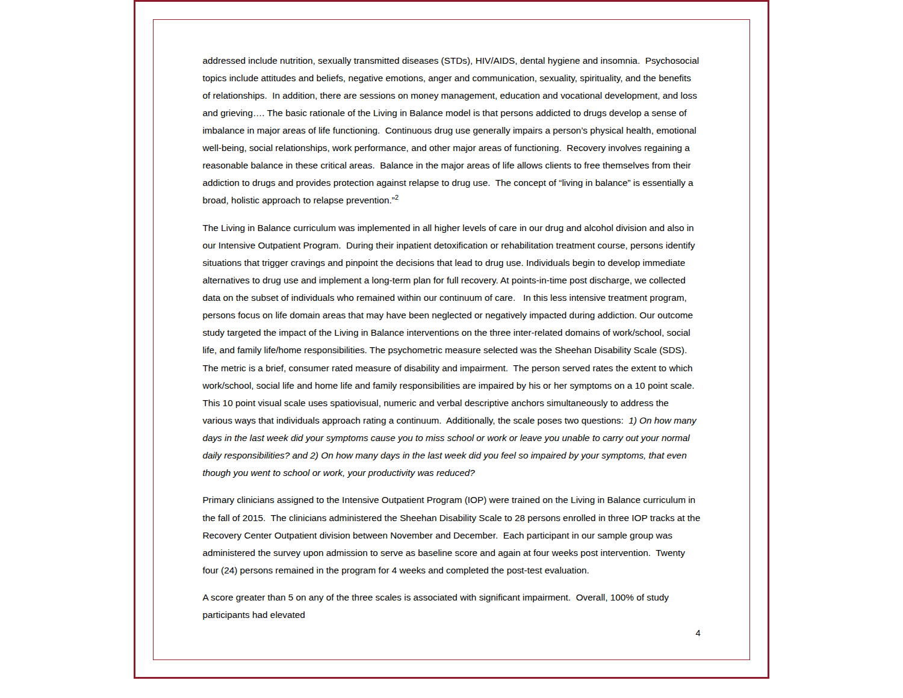addressed include nutrition, sexually transmitted diseases (STDs), HIV/AIDS, dental hygiene and insomnia. Psychosocial topics include attitudes and beliefs, negative emotions, anger and communication, sexuality, spirituality, and the benefits of relationships. In addition, there are sessions on money management, education and vocational development, and loss and grieving…. The basic rationale of the Living in Balance model is that persons addicted to drugs develop a sense of imbalance in major areas of life functioning. Continuous drug use generally impairs a person’s physical health, emotional well-being, social relationships, work performance, and other major areas of functioning. Recovery involves regaining a reasonable balance in these critical areas. Balance in the major areas of life allows clients to free themselves from their addiction to drugs and provides protection against relapse to drug use. The concept of “living in balance” is essentially a broad, holistic approach to relapse prevention.”2
The Living in Balance curriculum was implemented in all higher levels of care in our drug and alcohol division and also in our Intensive Outpatient Program. During their inpatient detoxification or rehabilitation treatment course, persons identify situations that trigger cravings and pinpoint the decisions that lead to drug use. Individuals begin to develop immediate alternatives to drug use and implement a long-term plan for full recovery. At points-in-time post discharge, we collected data on the subset of individuals who remained within our continuum of care. In this less intensive treatment program, persons focus on life domain areas that may have been neglected or negatively impacted during addiction. Our outcome study targeted the impact of the Living in Balance interventions on the three inter-related domains of work/school, social life, and family life/home responsibilities. The psychometric measure selected was the Sheehan Disability Scale (SDS). The metric is a brief, consumer rated measure of disability and impairment. The person served rates the extent to which work/school, social life and home life and family responsibilities are impaired by his or her symptoms on a 10 point scale. This 10 point visual scale uses spatiovisual, numeric and verbal descriptive anchors simultaneously to address the various ways that individuals approach rating a continuum. Additionally, the scale poses two questions: 1) On how many days in the last week did your symptoms cause you to miss school or work or leave you unable to carry out your normal daily responsibilities? and 2) On how many days in the last week did you feel so impaired by your symptoms, that even though you went to school or work, your productivity was reduced?
Primary clinicians assigned to the Intensive Outpatient Program (IOP) were trained on the Living in Balance curriculum in the fall of 2015. The clinicians administered the Sheehan Disability Scale to 28 persons enrolled in three IOP tracks at the Recovery Center Outpatient division between November and December. Each participant in our sample group was administered the survey upon admission to serve as baseline score and again at four weeks post intervention. Twenty four (24) persons remained in the program for 4 weeks and completed the post-test evaluation.
A score greater than 5 on any of the three scales is associated with significant impairment. Overall, 100% of study participants had elevated
4